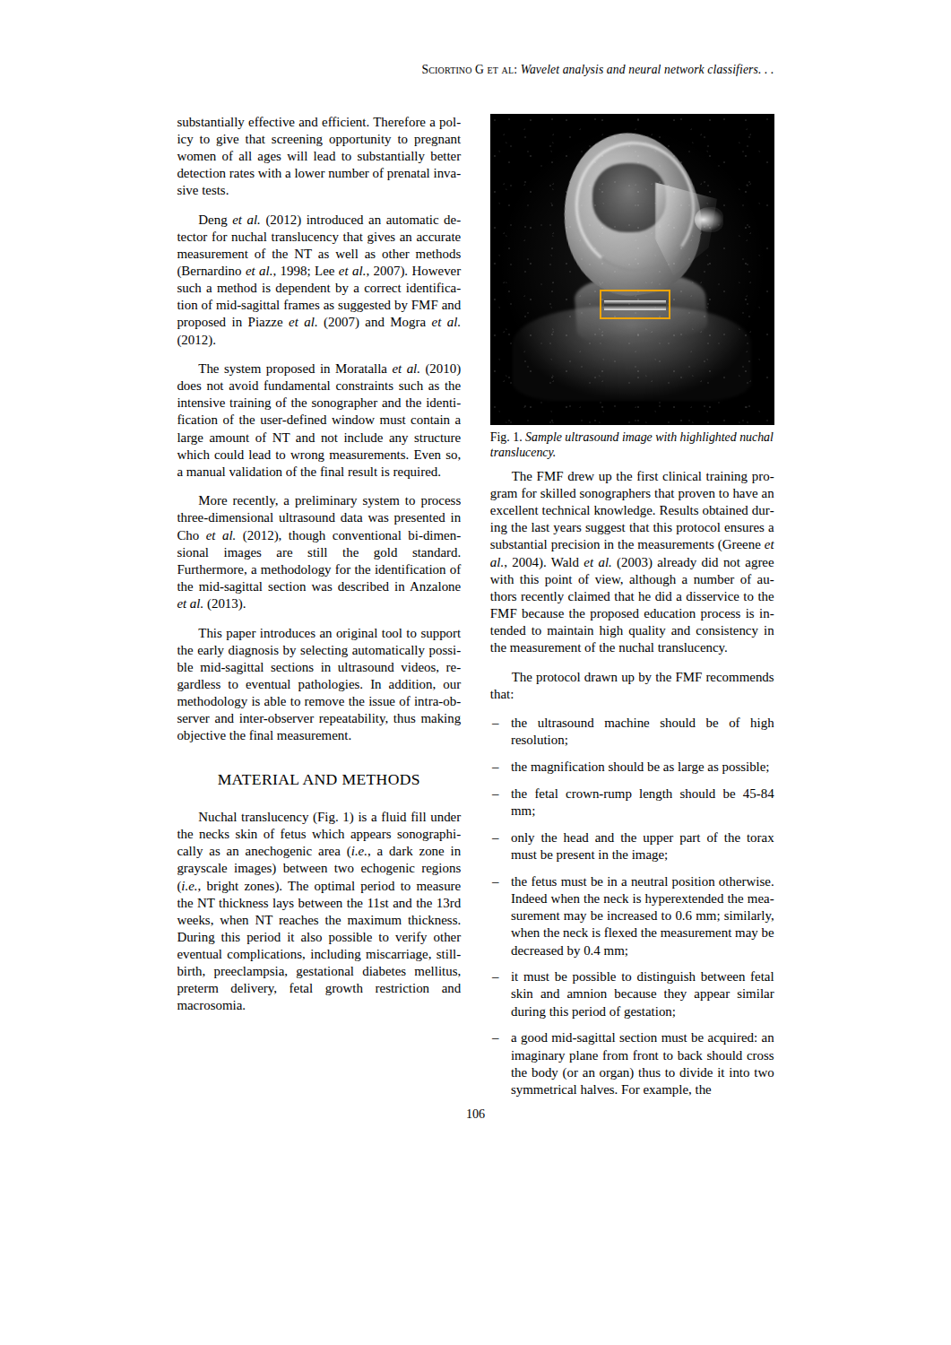Sciortino G et al: Wavelet analysis and neural network classifiers. . .
substantially effective and efficient. Therefore a policy to give that screening opportunity to pregnant women of all ages will lead to substantially better detection rates with a lower number of prenatal invasive tests.
Deng et al. (2012) introduced an automatic detector for nuchal translucency that gives an accurate measurement of the NT as well as other methods (Bernardino et al., 1998; Lee et al., 2007). However such a method is dependent by a correct identification of mid-sagittal frames as suggested by FMF and proposed in Piazze et al. (2007) and Mogra et al. (2012).
The system proposed in Moratalla et al. (2010) does not avoid fundamental constraints such as the intensive training of the sonographer and the identification of the user-defined window must contain a large amount of NT and not include any structure which could lead to wrong measurements. Even so, a manual validation of the final result is required.
More recently, a preliminary system to process three-dimensional ultrasound data was presented in Cho et al. (2012), though conventional bi-dimensional images are still the gold standard. Furthermore, a methodology for the identification of the mid-sagittal section was described in Anzalone et al. (2013).
This paper introduces an original tool to support the early diagnosis by selecting automatically possible mid-sagittal sections in ultrasound videos, regardless to eventual pathologies. In addition, our methodology is able to remove the issue of intra-observer and inter-observer repeatability, thus making objective the final measurement.
Material and methods
Nuchal translucency (Fig. 1) is a fluid fill under the necks skin of fetus which appears sonographically as an anechogenic area (i.e., a dark zone in grayscale images) between two echogenic regions (i.e., bright zones). The optimal period to measure the NT thickness lays between the 11st and the 13rd weeks, when NT reaches the maximum thickness. During this period it also possible to verify other eventual complications, including miscarriage, stillbirth, preeclampsia, gestational diabetes mellitus, preterm delivery, fetal growth restriction and macrosomia.
Fig. 1. Sample ultrasound image with highlighted nuchal translucency.
The FMF drew up the first clinical training program for skilled sonographers that proven to have an excellent technical knowledge. Results obtained during the last years suggest that this protocol ensures a substantial precision in the measurements (Greene et al., 2004). Wald et al. (2003) already did not agree with this point of view, although a number of authors recently claimed that he did a disservice to the FMF because the proposed education process is intended to maintain high quality and consistency in the measurement of the nuchal translucency.
The protocol drawn up by the FMF recommends that:
the ultrasound machine should be of high resolution;
the magnification should be as large as possible;
the fetal crown-rump length should be 45-84 mm;
only the head and the upper part of the torax must be present in the image;
the fetus must be in a neutral position otherwise. Indeed when the neck is hyperextended the measurement may be increased to 0.6 mm; similarly, when the neck is flexed the measurement may be decreased by 0.4 mm;
it must be possible to distinguish between fetal skin and amnion because they appear similar during this period of gestation;
a good mid-sagittal section must be acquired: an imaginary plane from front to back should cross the body (or an organ) thus to divide it into two symmetrical halves. For example, the
106